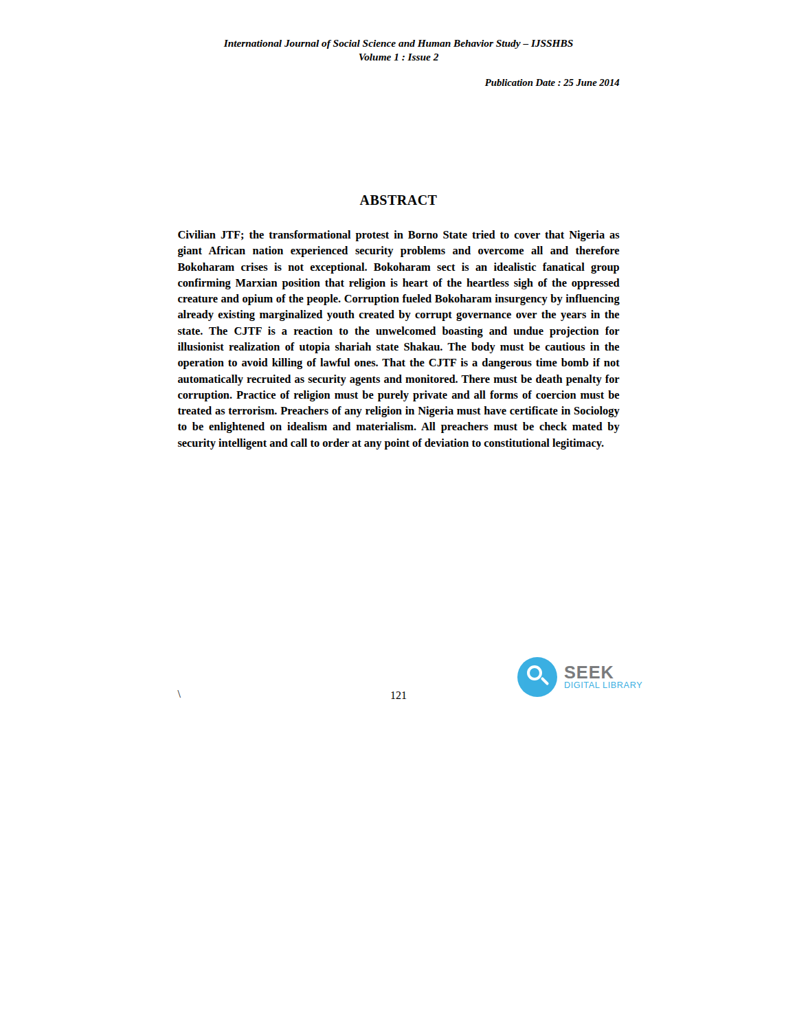International Journal of Social Science and Human Behavior Study – IJSSHBS
Volume 1 : Issue 2 Publication Date : 25 June 2014
ABSTRACT
Civilian JTF; the transformational protest in Borno State tried to cover that Nigeria as giant African nation experienced security problems and overcome all and therefore Bokoharam crises is not exceptional. Bokoharam sect is an idealistic fanatical group confirming Marxian position that religion is heart of the heartless sigh of the oppressed creature and opium of the people. Corruption fueled Bokoharam insurgency by influencing already existing marginalized youth created by corrupt governance over the years in the state. The CJTF is a reaction to the unwelcomed boasting and undue projection for illusionist realization of utopia shariah state Shakau. The body must be cautious in the operation to avoid killing of lawful ones. That the CJTF is a dangerous time bomb if not automatically recruited as security agents and monitored. There must be death penalty for corruption. Practice of religion must be purely private and all forms of coercion must be treated as terrorism. Preachers of any religion in Nigeria must have certificate in Sociology to be enlightened on idealism and materialism. All preachers must be check mated by security intelligent and call to order at any point of deviation to constitutional legitimacy.
\
SEEK DIGITAL LIBRARY
121